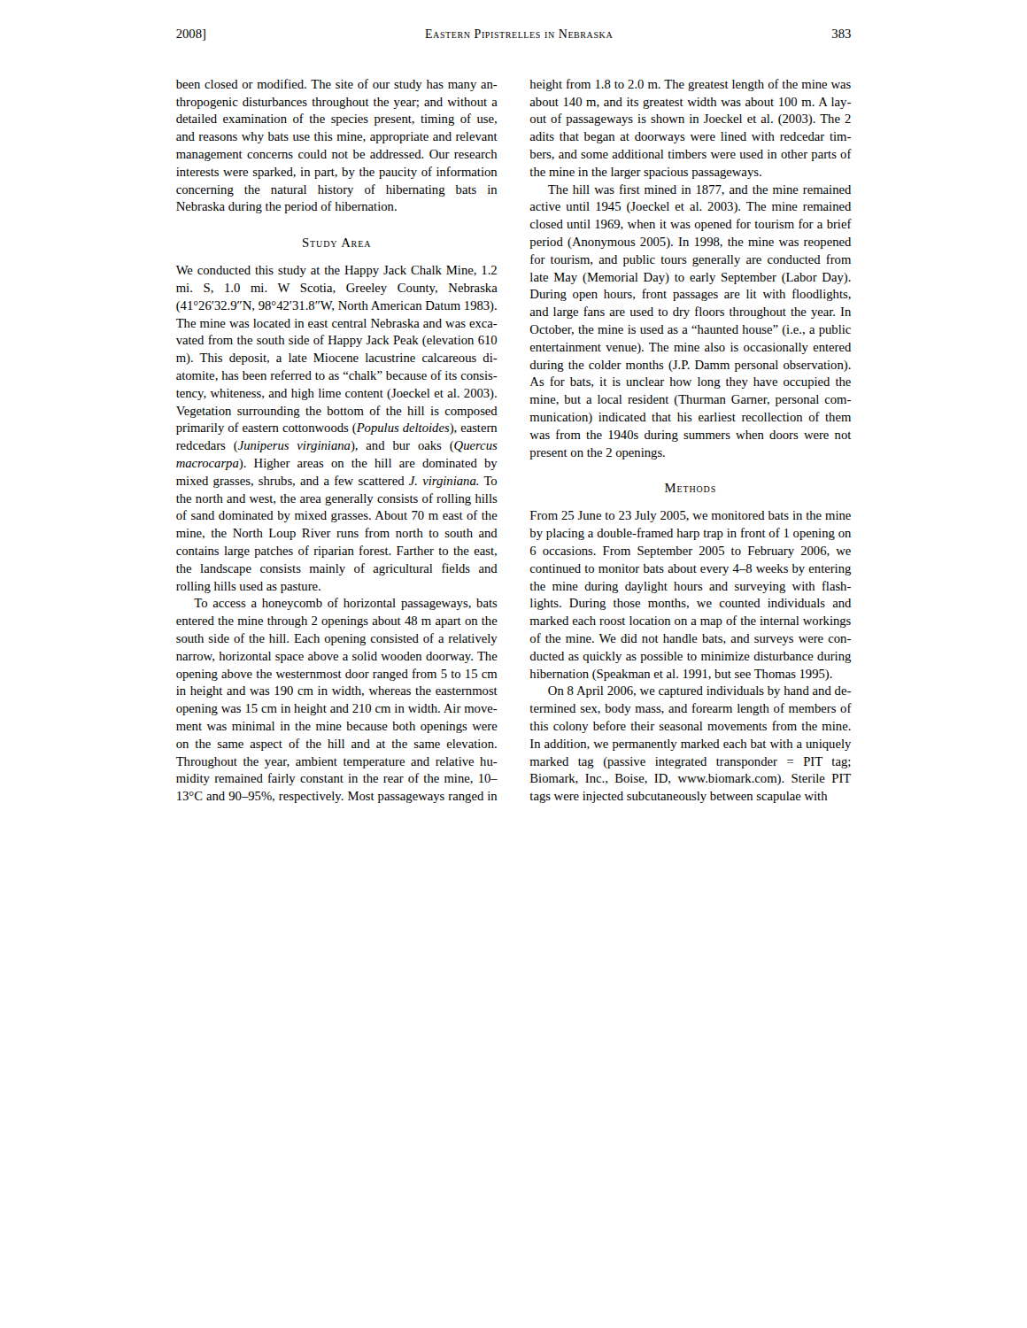2008] Eastern Pipistrelles in Nebraska 383
been closed or modified. The site of our study has many anthropogenic disturbances throughout the year; and without a detailed examination of the species present, timing of use, and reasons why bats use this mine, appropriate and relevant management concerns could not be addressed. Our research interests were sparked, in part, by the paucity of information concerning the natural history of hibernating bats in Nebraska during the period of hibernation.
Study Area
We conducted this study at the Happy Jack Chalk Mine, 1.2 mi. S, 1.0 mi. W Scotia, Greeley County, Nebraska (41°26′32.9″N, 98°42′31.8″W, North American Datum 1983). The mine was located in east central Nebraska and was excavated from the south side of Happy Jack Peak (elevation 610 m). This deposit, a late Miocene lacustrine calcareous diatomite, has been referred to as “chalk” because of its consistency, whiteness, and high lime content (Joeckel et al. 2003). Vegetation surrounding the bottom of the hill is composed primarily of eastern cottonwoods (Populus deltoides), eastern redcedars (Juniperus virginiana), and bur oaks (Quercus macrocarpa). Higher areas on the hill are dominated by mixed grasses, shrubs, and a few scattered J. virginiana. To the north and west, the area generally consists of rolling hills of sand dominated by mixed grasses. About 70 m east of the mine, the North Loup River runs from north to south and contains large patches of riparian forest. Farther to the east, the landscape consists mainly of agricultural fields and rolling hills used as pasture.
To access a honeycomb of horizontal passageways, bats entered the mine through 2 openings about 48 m apart on the south side of the hill. Each opening consisted of a relatively narrow, horizontal space above a solid wooden doorway. The opening above the westernmost door ranged from 5 to 15 cm in height and was 190 cm in width, whereas the easternmost opening was 15 cm in height and 210 cm in width. Air movement was minimal in the mine because both openings were on the same aspect of the hill and at the same elevation. Throughout the year, ambient temperature and relative humidity remained fairly constant in the rear of the mine, 10–13°C and 90–95%, respectively. Most passageways ranged in height from 1.8 to 2.0 m. The greatest length of the mine was about 140 m, and its greatest width was about 100 m. A layout of passageways is shown in Joeckel et al. (2003). The 2 adits that began at doorways were lined with redcedar timbers, and some additional timbers were used in other parts of the mine in the larger spacious passageways.
The hill was first mined in 1877, and the mine remained active until 1945 (Joeckel et al. 2003). The mine remained closed until 1969, when it was opened for tourism for a brief period (Anonymous 2005). In 1998, the mine was reopened for tourism, and public tours generally are conducted from late May (Memorial Day) to early September (Labor Day). During open hours, front passages are lit with floodlights, and large fans are used to dry floors throughout the year. In October, the mine is used as a “haunted house” (i.e., a public entertainment venue). The mine also is occasionally entered during the colder months (J.P. Damm personal observation). As for bats, it is unclear how long they have occupied the mine, but a local resident (Thurman Garner, personal communication) indicated that his earliest recollection of them was from the 1940s during summers when doors were not present on the 2 openings.
Methods
From 25 June to 23 July 2005, we monitored bats in the mine by placing a double-framed harp trap in front of 1 opening on 6 occasions. From September 2005 to February 2006, we continued to monitor bats about every 4–8 weeks by entering the mine during daylight hours and surveying with flashlights. During those months, we counted individuals and marked each roost location on a map of the internal workings of the mine. We did not handle bats, and surveys were conducted as quickly as possible to minimize disturbance during hibernation (Speakman et al. 1991, but see Thomas 1995).
On 8 April 2006, we captured individuals by hand and determined sex, body mass, and forearm length of members of this colony before their seasonal movements from the mine. In addition, we permanently marked each bat with a uniquely marked tag (passive integrated transponder = PIT tag; Biomark, Inc., Boise, ID, www.biomark.com). Sterile PIT tags were injected subcutaneously between scapulae with